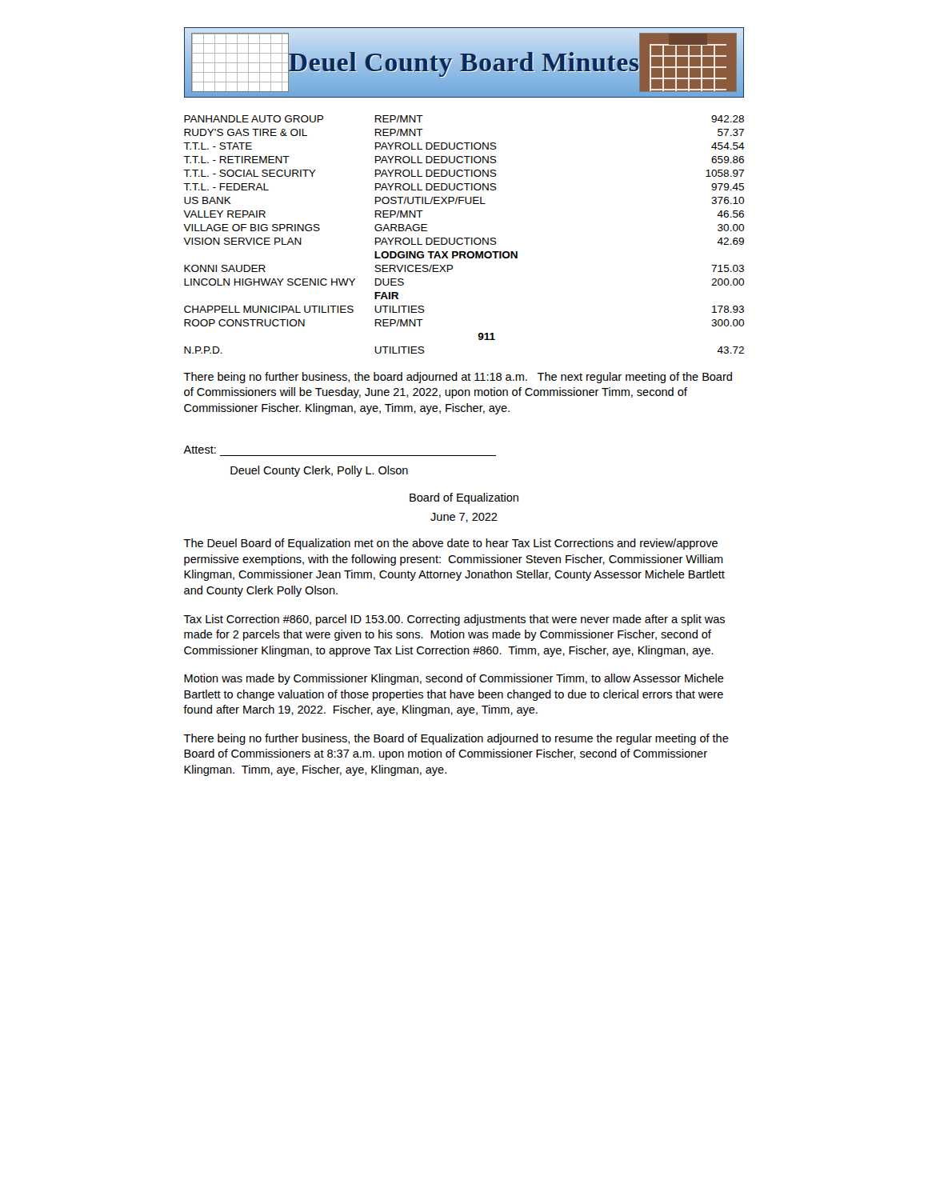Deuel County Board Minutes
| PANHANDLE AUTO GROUP | REP/MNT | 942.28 |
| RUDY'S GAS TIRE & OIL | REP/MNT | 57.37 |
| T.T.L. - STATE | PAYROLL DEDUCTIONS | 454.54 |
| T.T.L. - RETIREMENT | PAYROLL DEDUCTIONS | 659.86 |
| T.T.L. - SOCIAL SECURITY | PAYROLL DEDUCTIONS | 1058.97 |
| T.T.L. - FEDERAL | PAYROLL DEDUCTIONS | 979.45 |
| US BANK | POST/UTIL/EXP/FUEL | 376.10 |
| VALLEY REPAIR | REP/MNT | 46.56 |
| VILLAGE OF BIG SPRINGS | GARBAGE | 30.00 |
| VISION SERVICE PLAN | PAYROLL DEDUCTIONS | 42.69 |
| | LODGING TAX PROMOTION | |
| KONNI SAUDER | SERVICES/EXP | 715.03 |
| LINCOLN HIGHWAY SCENIC HWY | DUES | 200.00 |
| | FAIR | |
| CHAPPELL MUNICIPAL UTILITIES | UTILITIES | 178.93 |
| ROOP CONSTRUCTION | REP/MNT | 300.00 |
| | 911 | |
| N.P.P.D. | UTILITIES | 43.72 |
There being no further business, the board adjourned at 11:18 a.m. The next regular meeting of the Board of Commissioners will be Tuesday, June 21, 2022, upon motion of Commissioner Timm, second of Commissioner Fischer. Klingman, aye, Timm, aye, Fischer, aye.
Attest:
Deuel County Clerk, Polly L. Olson
Board of Equalization
June 7, 2022
The Deuel Board of Equalization met on the above date to hear Tax List Corrections and review/approve permissive exemptions, with the following present: Commissioner Steven Fischer, Commissioner William Klingman, Commissioner Jean Timm, County Attorney Jonathon Stellar, County Assessor Michele Bartlett and County Clerk Polly Olson.
Tax List Correction #860, parcel ID 153.00. Correcting adjustments that were never made after a split was made for 2 parcels that were given to his sons. Motion was made by Commissioner Fischer, second of Commissioner Klingman, to approve Tax List Correction #860. Timm, aye, Fischer, aye, Klingman, aye.
Motion was made by Commissioner Klingman, second of Commissioner Timm, to allow Assessor Michele Bartlett to change valuation of those properties that have been changed to due to clerical errors that were found after March 19, 2022. Fischer, aye, Klingman, aye, Timm, aye.
There being no further business, the Board of Equalization adjourned to resume the regular meeting of the Board of Commissioners at 8:37 a.m. upon motion of Commissioner Fischer, second of Commissioner Klingman. Timm, aye, Fischer, aye, Klingman, aye.